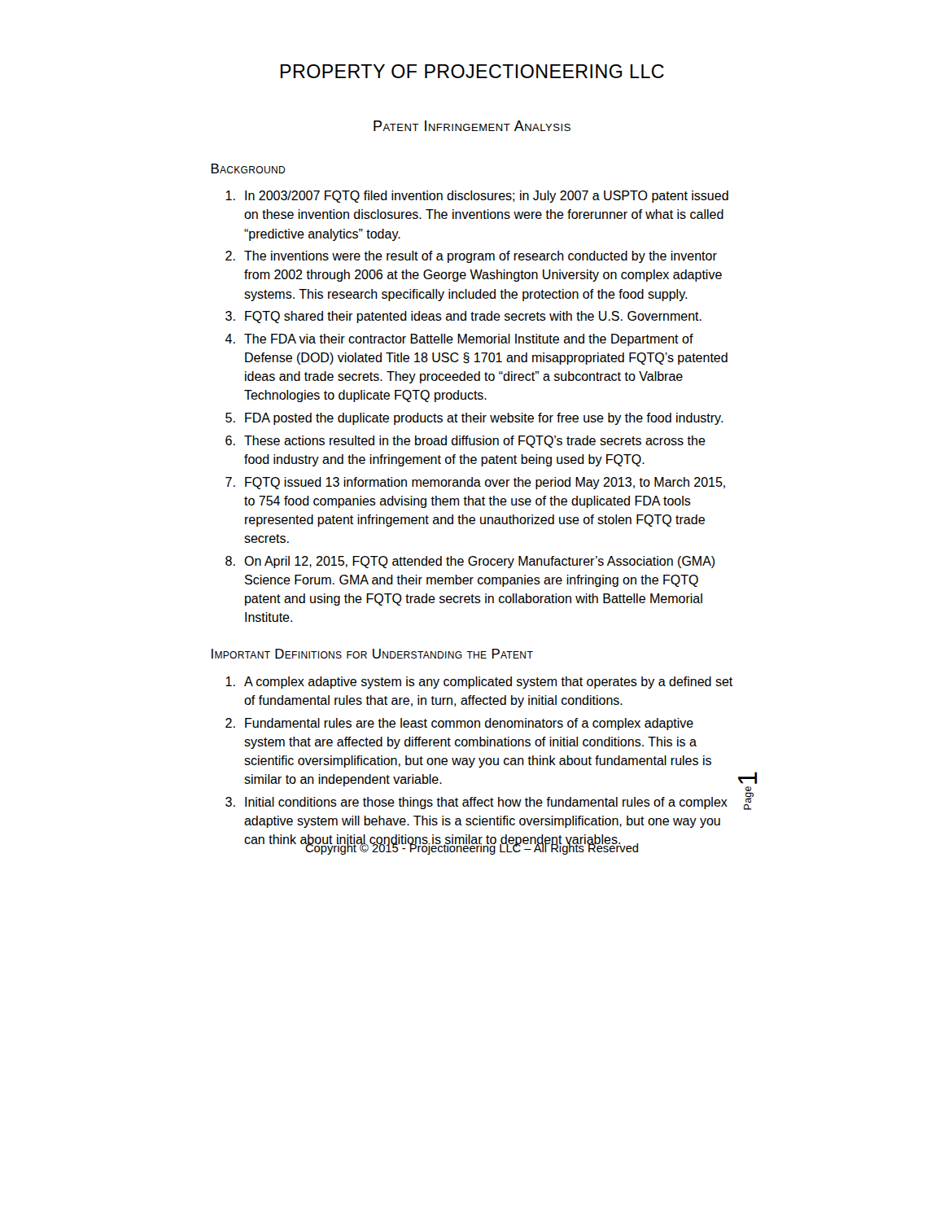PROPERTY OF PROJECTIONEERING LLC
Patent Infringement Analysis
Background
In 2003/2007 FQTQ filed invention disclosures; in July 2007 a USPTO patent issued on these invention disclosures. The inventions were the forerunner of what is called “predictive analytics” today.
The inventions were the result of a program of research conducted by the inventor from 2002 through 2006 at the George Washington University on complex adaptive systems. This research specifically included the protection of the food supply.
FQTQ shared their patented ideas and trade secrets with the U.S. Government.
The FDA via their contractor Battelle Memorial Institute and the Department of Defense (DOD) violated Title 18 USC § 1701 and misappropriated FQTQ’s patented ideas and trade secrets. They proceeded to “direct” a subcontract to Valbrae Technologies to duplicate FQTQ products.
FDA posted the duplicate products at their website for free use by the food industry.
These actions resulted in the broad diffusion of FQTQ’s trade secrets across the food industry and the infringement of the patent being used by FQTQ.
FQTQ issued 13 information memoranda over the period May 2013, to March 2015, to 754 food companies advising them that the use of the duplicated FDA tools represented patent infringement and the unauthorized use of stolen FQTQ trade secrets.
On April 12, 2015, FQTQ attended the Grocery Manufacturer’s Association (GMA) Science Forum. GMA and their member companies are infringing on the FQTQ patent and using the FQTQ trade secrets in collaboration with Battelle Memorial Institute.
Important Definitions for Understanding the Patent
A complex adaptive system is any complicated system that operates by a defined set of fundamental rules that are, in turn, affected by initial conditions.
Fundamental rules are the least common denominators of a complex adaptive system that are affected by different combinations of initial conditions. This is a scientific oversimplification, but one way you can think about fundamental rules is similar to an independent variable.
Initial conditions are those things that affect how the fundamental rules of a complex adaptive system will behave. This is a scientific oversimplification, but one way you can think about initial conditions is similar to dependent variables.
Page1
Copyright © 2015 - Projectioneering LLC – All Rights Reserved